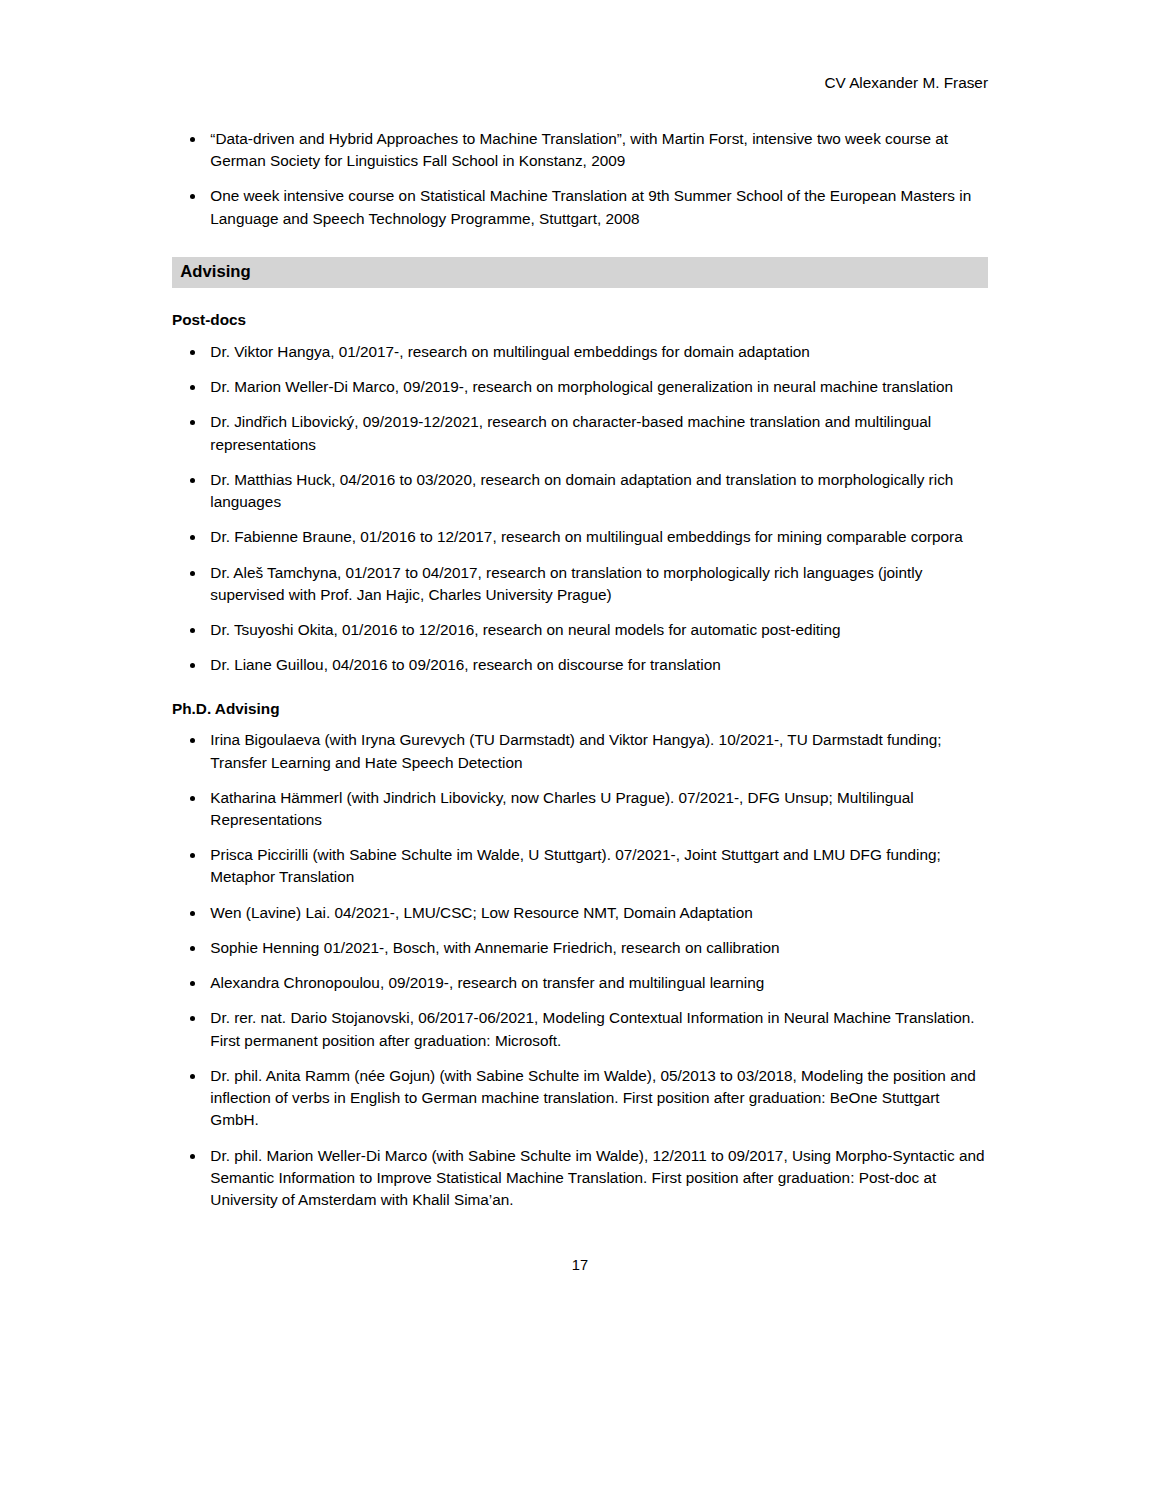CV Alexander M. Fraser
“Data-driven and Hybrid Approaches to Machine Translation”, with Martin Forst, intensive two week course at German Society for Linguistics Fall School in Konstanz, 2009
One week intensive course on Statistical Machine Translation at 9th Summer School of the European Masters in Language and Speech Technology Programme, Stuttgart, 2008
Advising
Post-docs
Dr. Viktor Hangya, 01/2017-, research on multilingual embeddings for domain adaptation
Dr. Marion Weller-Di Marco, 09/2019-, research on morphological generalization in neural machine translation
Dr. Jindřich Libovický, 09/2019-12/2021, research on character-based machine translation and multilingual representations
Dr. Matthias Huck, 04/2016 to 03/2020, research on domain adaptation and translation to morphologically rich languages
Dr. Fabienne Braune, 01/2016 to 12/2017, research on multilingual embeddings for mining comparable corpora
Dr. Aleš Tamchyna, 01/2017 to 04/2017, research on translation to morphologically rich languages (jointly supervised with Prof. Jan Hajic, Charles University Prague)
Dr. Tsuyoshi Okita, 01/2016 to 12/2016, research on neural models for automatic post-editing
Dr. Liane Guillou, 04/2016 to 09/2016, research on discourse for translation
Ph.D. Advising
Irina Bigoulaeva (with Iryna Gurevych (TU Darmstadt) and Viktor Hangya). 10/2021-, TU Darmstadt funding; Transfer Learning and Hate Speech Detection
Katharina Hämmerl (with Jindrich Libovicky, now Charles U Prague). 07/2021-, DFG Unsup; Multilingual Representations
Prisca Piccirilli (with Sabine Schulte im Walde, U Stuttgart). 07/2021-, Joint Stuttgart and LMU DFG funding; Metaphor Translation
Wen (Lavine) Lai. 04/2021-, LMU/CSC; Low Resource NMT, Domain Adaptation
Sophie Henning 01/2021-, Bosch, with Annemarie Friedrich, research on callibration
Alexandra Chronopoulou, 09/2019-, research on transfer and multilingual learning
Dr. rer. nat. Dario Stojanovski, 06/2017-06/2021, Modeling Contextual Information in Neural Machine Translation. First permanent position after graduation: Microsoft.
Dr. phil. Anita Ramm (née Gojun) (with Sabine Schulte im Walde), 05/2013 to 03/2018, Modeling the position and inflection of verbs in English to German machine translation. First position after graduation: BeOne Stuttgart GmbH.
Dr. phil. Marion Weller-Di Marco (with Sabine Schulte im Walde), 12/2011 to 09/2017, Using Morpho-Syntactic and Semantic Information to Improve Statistical Machine Translation. First position after graduation: Post-doc at University of Amsterdam with Khalil Sima’an.
17